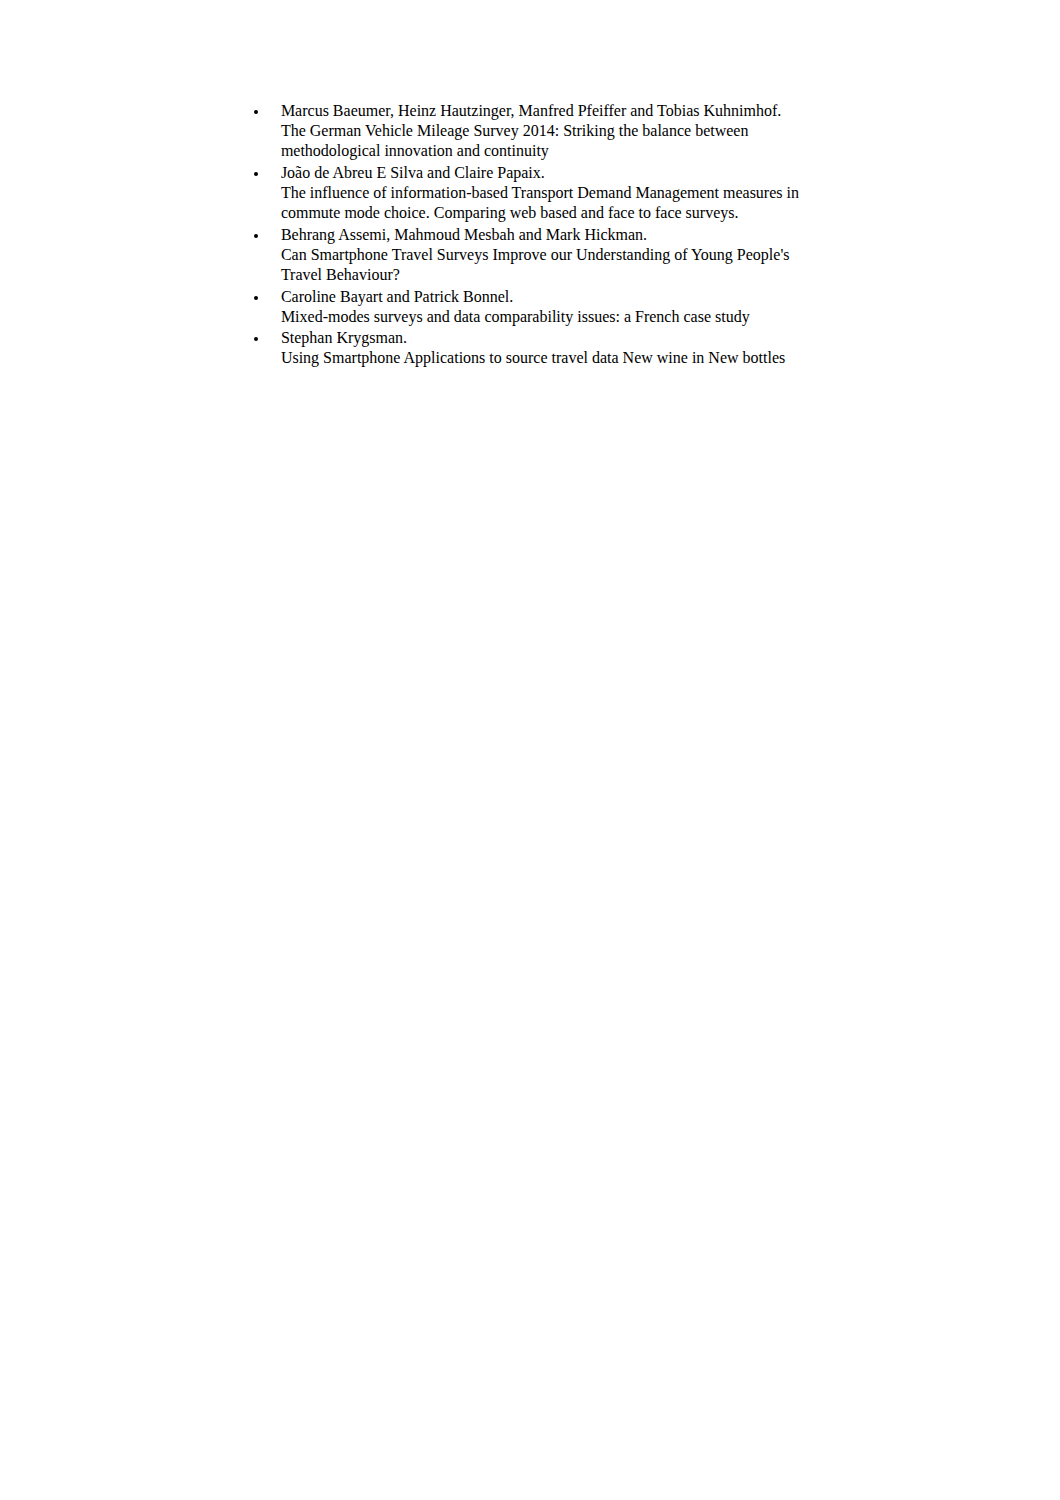Marcus Baeumer, Heinz Hautzinger, Manfred Pfeiffer and Tobias Kuhnimhof. The German Vehicle Mileage Survey 2014: Striking the balance between methodological innovation and continuity
João de Abreu E Silva and Claire Papaix. The influence of information-based Transport Demand Management measures in commute mode choice. Comparing web based and face to face surveys.
Behrang Assemi, Mahmoud Mesbah and Mark Hickman. Can Smartphone Travel Surveys Improve our Understanding of Young People's Travel Behaviour?
Caroline Bayart and Patrick Bonnel. Mixed-modes surveys and data comparability issues: a French case study
Stephan Krygsman. Using Smartphone Applications to source travel data New wine in New bottles